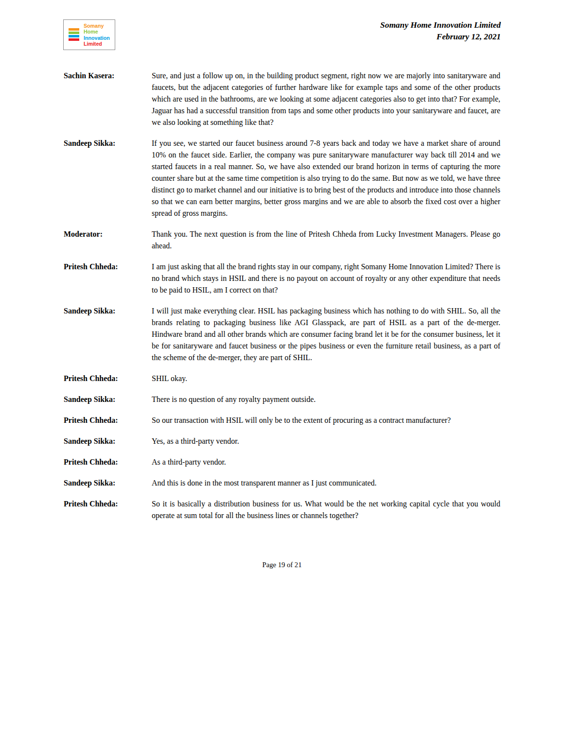Somany Home Innovation Limited
Somany Home Innovation Limited
February 12, 2021
| Sachin Kasera: | Sure, and just a follow up on, in the building product segment, right now we are majorly into sanitaryware and faucets, but the adjacent categories of further hardware like for example taps and some of the other products which are used in the bathrooms, are we looking at some adjacent categories also to get into that? For example, Jaguar has had a successful transition from taps and some other products into your sanitaryware and faucet, are we also looking at something like that? |
| Sandeep Sikka: | If you see, we started our faucet business around 7-8 years back and today we have a market share of around 10% on the faucet side. Earlier, the company was pure sanitaryware manufacturer way back till 2014 and we started faucets in a real manner. So, we have also extended our brand horizon in terms of capturing the more counter share but at the same time competition is also trying to do the same. But now as we told, we have three distinct go to market channel and our initiative is to bring best of the products and introduce into those channels so that we can earn better margins, better gross margins and we are able to absorb the fixed cost over a higher spread of gross margins. |
| Moderator: | Thank you. The next question is from the line of Pritesh Chheda from Lucky Investment Managers. Please go ahead. |
| Pritesh Chheda: | I am just asking that all the brand rights stay in our company, right Somany Home Innovation Limited? There is no brand which stays in HSIL and there is no payout on account of royalty or any other expenditure that needs to be paid to HSIL, am I correct on that? |
| Sandeep Sikka: | I will just make everything clear. HSIL has packaging business which has nothing to do with SHIL. So, all the brands relating to packaging business like AGI Glasspack, are part of HSIL as a part of the de-merger. Hindware brand and all other brands which are consumer facing brand let it be for the consumer business, let it be for sanitaryware and faucet business or the pipes business or even the furniture retail business, as a part of the scheme of the de-merger, they are part of SHIL. |
| Pritesh Chheda: | SHIL okay. |
| Sandeep Sikka: | There is no question of any royalty payment outside. |
| Pritesh Chheda: | So our transaction with HSIL will only be to the extent of procuring as a contract manufacturer? |
| Sandeep Sikka: | Yes, as a third-party vendor. |
| Pritesh Chheda: | As a third-party vendor. |
| Sandeep Sikka: | And this is done in the most transparent manner as I just communicated. |
| Pritesh Chheda: | So it is basically a distribution business for us. What would be the net working capital cycle that you would operate at sum total for all the business lines or channels together? |
Page 19 of 21